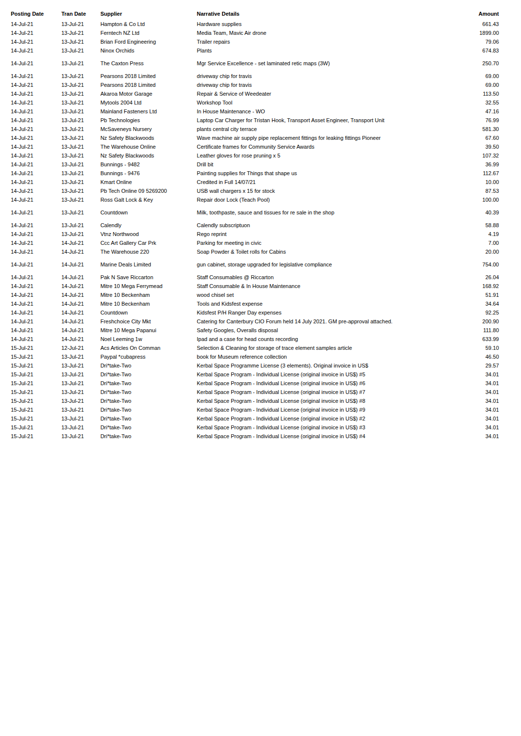| Posting Date | Tran Date | Supplier | Narrative Details | Amount |
| --- | --- | --- | --- | --- |
| 14-Jul-21 | 13-Jul-21 | Hampton & Co Ltd | Hardware supplies | 661.43 |
| 14-Jul-21 | 13-Jul-21 | Ferntech NZ Ltd | Media Team, Mavic Air drone | 1899.00 |
| 14-Jul-21 | 13-Jul-21 | Brian Ford Engineering | Trailer repairs | 79.06 |
| 14-Jul-21 | 13-Jul-21 | Ninox Orchids | Plants | 674.83 |
| 14-Jul-21 | 13-Jul-21 | The Caxton Press | Mgr Service Excellence - set laminated retic maps (3W) | 250.70 |
| 14-Jul-21 | 13-Jul-21 | Pearsons 2018 Limited | driveway chip for travis | 69.00 |
| 14-Jul-21 | 13-Jul-21 | Pearsons 2018 Limited | driveway chip for travis | 69.00 |
| 14-Jul-21 | 13-Jul-21 | Akaroa Motor Garage | Repair & Service of Weedeater | 113.50 |
| 14-Jul-21 | 13-Jul-21 | Mytools 2004 Ltd | Workshop Tool | 32.55 |
| 14-Jul-21 | 13-Jul-21 | Mainland Fasteners Ltd | In House Maintenance - WO | 47.16 |
| 14-Jul-21 | 13-Jul-21 | Pb Technologies | Laptop Car Charger for Tristan Hook, Transport Asset Engineer, Transport Unit | 76.99 |
| 14-Jul-21 | 13-Jul-21 | McSaveneys Nursery | plants central city terrace | 581.30 |
| 14-Jul-21 | 13-Jul-21 | Nz Safety Blackwoods | Wave machine air supply pipe replacement fittings for leaking fittings Pioneer | 67.60 |
| 14-Jul-21 | 13-Jul-21 | The Warehouse Online | Certificate frames for Community Service Awards | 39.50 |
| 14-Jul-21 | 13-Jul-21 | Nz Safety Blackwoods | Leather gloves for rose pruning x 5 | 107.32 |
| 14-Jul-21 | 13-Jul-21 | Bunnings - 9482 | Drill bit | 36.99 |
| 14-Jul-21 | 13-Jul-21 | Bunnings - 9476 | Painting supplies for Things that shape us | 112.67 |
| 14-Jul-21 | 13-Jul-21 | Kmart Online | Credited in Full 14/07/21 | 10.00 |
| 14-Jul-21 | 13-Jul-21 | Pb Tech Online 09 5269200 | USB wall chargers x 15 for stock | 87.53 |
| 14-Jul-21 | 13-Jul-21 | Ross Galt Lock & Key | Repair door Lock (Teach Pool) | 100.00 |
| 14-Jul-21 | 13-Jul-21 | Countdown | Milk, toothpaste, sauce and tissues for re sale in the shop | 40.39 |
| 14-Jul-21 | 13-Jul-21 | Calendly | Calendly subscriptuon | 58.88 |
| 14-Jul-21 | 13-Jul-21 | Vtnz Northwood | Rego reprint | 4.19 |
| 14-Jul-21 | 14-Jul-21 | Ccc Art Gallery Car Prk | Parking for meeting in civic | 7.00 |
| 14-Jul-21 | 14-Jul-21 | The Warehouse 220 | Soap Powder & Toilet rolls for Cabins | 20.00 |
| 14-Jul-21 | 14-Jul-21 | Marine Deals Limited | gun cabinet, storage upgraded for legislative compliance | 754.00 |
| 14-Jul-21 | 14-Jul-21 | Pak N Save Riccarton | Staff Consumables @ Riccarton | 26.04 |
| 14-Jul-21 | 14-Jul-21 | Mitre 10 Mega Ferrymead | Staff Consumable & In House Maintenance | 168.92 |
| 14-Jul-21 | 14-Jul-21 | Mitre 10 Beckenham | wood chisel set | 51.91 |
| 14-Jul-21 | 14-Jul-21 | Mitre 10 Beckenham | Tools and Kidsfest expense | 34.64 |
| 14-Jul-21 | 14-Jul-21 | Countdown | Kidsfest P/H Ranger Day expenses | 92.25 |
| 14-Jul-21 | 14-Jul-21 | Freshchoice City Mkt | Catering for Canterbury CIO Forum held 14 July 2021. GM pre-approval attached. | 200.90 |
| 14-Jul-21 | 14-Jul-21 | Mitre 10 Mega Papanui | Safety Googles, Overalls disposal | 111.80 |
| 14-Jul-21 | 14-Jul-21 | Noel Leeming 1w | Ipad and a case for head counts recording | 633.99 |
| 15-Jul-21 | 12-Jul-21 | Acs Articles On Comman | Selection & Cleaning for storage of trace element samples article | 59.10 |
| 15-Jul-21 | 13-Jul-21 | Paypal *cubapress | book for Museum reference collection | 46.50 |
| 15-Jul-21 | 13-Jul-21 | Dri*take-Two | Kerbal Space Programme License (3 elements). Original invoice in US$ | 29.57 |
| 15-Jul-21 | 13-Jul-21 | Dri*take-Two | Kerbal Space Program - Individual License (original invoice in US$) #5 | 34.01 |
| 15-Jul-21 | 13-Jul-21 | Dri*take-Two | Kerbal Space Program - Individual License (original invoice in US$) #6 | 34.01 |
| 15-Jul-21 | 13-Jul-21 | Dri*take-Two | Kerbal Space Program - Individual License (original invoice in US$) #7 | 34.01 |
| 15-Jul-21 | 13-Jul-21 | Dri*take-Two | Kerbal Space Program - Individual License (original invoice in US$) #8 | 34.01 |
| 15-Jul-21 | 13-Jul-21 | Dri*take-Two | Kerbal Space Program - Individual License (original invoice in US$) #9 | 34.01 |
| 15-Jul-21 | 13-Jul-21 | Dri*take-Two | Kerbal Space Program - Individual License (original invoice in US$) #2 | 34.01 |
| 15-Jul-21 | 13-Jul-21 | Dri*take-Two | Kerbal Space Program - Individual License (original invoice in US$) #3 | 34.01 |
| 15-Jul-21 | 13-Jul-21 | Dri*take-Two | Kerbal Space Program - Individual License (original invoice in US$) #4 | 34.01 |